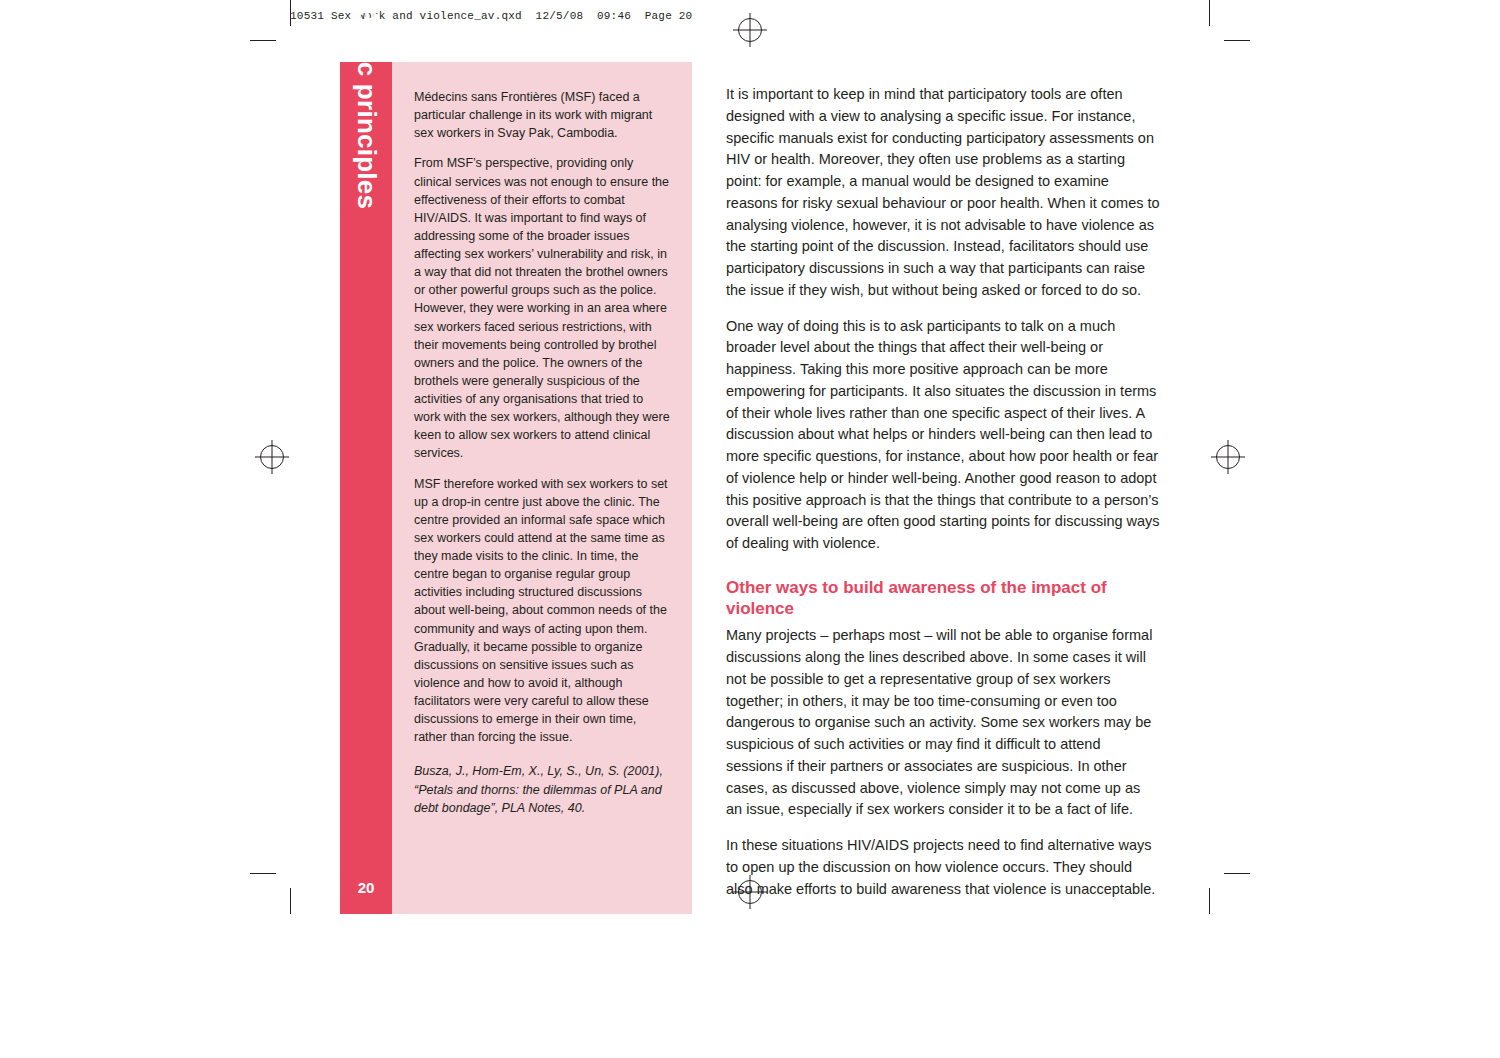10531 Sex work and violence_av.qxd 12/5/08 09:46 Page 20
Basic principles
20
Médecins sans Frontières (MSF) faced a particular challenge in its work with migrant sex workers in Svay Pak, Cambodia.
From MSF’s perspective, providing only clinical services was not enough to ensure the effectiveness of their efforts to combat HIV/AIDS. It was important to find ways of addressing some of the broader issues affecting sex workers’ vulnerability and risk, in a way that did not threaten the brothel owners or other powerful groups such as the police. However, they were working in an area where sex workers faced serious restrictions, with their movements being controlled by brothel owners and the police. The owners of the brothels were generally suspicious of the activities of any organisations that tried to work with the sex workers, although they were keen to allow sex workers to attend clinical services.
MSF therefore worked with sex workers to set up a drop-in centre just above the clinic. The centre provided an informal safe space which sex workers could attend at the same time as they made visits to the clinic. In time, the centre began to organise regular group activities including structured discussions about well-being, about common needs of the community and ways of acting upon them. Gradually, it became possible to organize discussions on sensitive issues such as violence and how to avoid it, although facilitators were very careful to allow these discussions to emerge in their own time, rather than forcing the issue.
Busza, J., Hom-Em, X., Ly, S., Un, S. (2001), “Petals and thorns: the dilemmas of PLA and debt bondage”, PLA Notes, 40.
It is important to keep in mind that participatory tools are often designed with a view to analysing a specific issue. For instance, specific manuals exist for conducting participatory assessments on HIV or health. Moreover, they often use problems as a starting point: for example, a manual would be designed to examine reasons for risky sexual behaviour or poor health. When it comes to analysing violence, however, it is not advisable to have violence as the starting point of the discussion. Instead, facilitators should use participatory discussions in such a way that participants can raise the issue if they wish, but without being asked or forced to do so.
One way of doing this is to ask participants to talk on a much broader level about the things that affect their well-being or happiness. Taking this more positive approach can be more empowering for participants. It also situates the discussion in terms of their whole lives rather than one specific aspect of their lives. A discussion about what helps or hinders well-being can then lead to more specific questions, for instance, about how poor health or fear of violence help or hinder well-being. Another good reason to adopt this positive approach is that the things that contribute to a person’s overall well-being are often good starting points for discussing ways of dealing with violence.
Other ways to build awareness of the impact of violence
Many projects – perhaps most – will not be able to organise formal discussions along the lines described above. In some cases it will not be possible to get a representative group of sex workers together; in others, it may be too time-consuming or even too dangerous to organise such an activity. Some sex workers may be suspicious of such activities or may find it difficult to attend sessions if their partners or associates are suspicious. In other cases, as discussed above, violence simply may not come up as an issue, especially if sex workers consider it to be a fact of life.
In these situations HIV/AIDS projects need to find alternative ways to open up the discussion on how violence occurs. They should also make efforts to build awareness that violence is unacceptable.